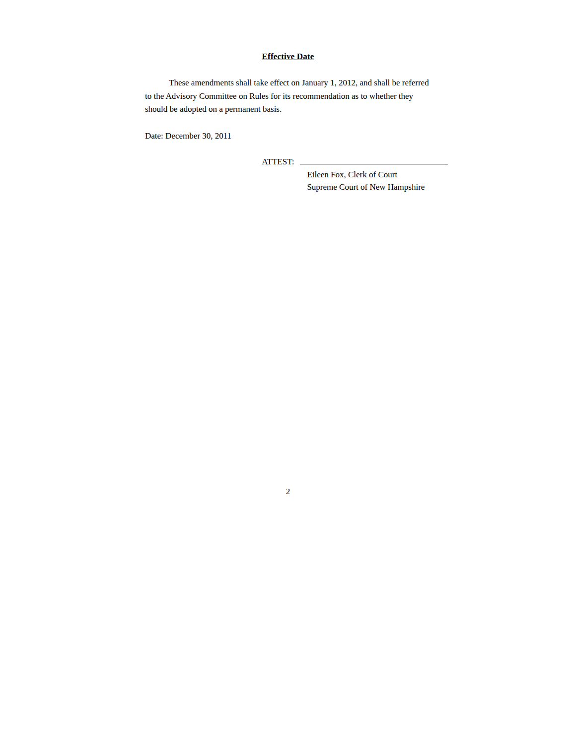Effective Date
These amendments shall take effect on January 1, 2012, and shall be referred to the Advisory Committee on Rules for its recommendation as to whether they should be adopted on a permanent basis.
Date: December 30, 2011
ATTEST:
Eileen Fox, Clerk of Court
Supreme Court of New Hampshire
2